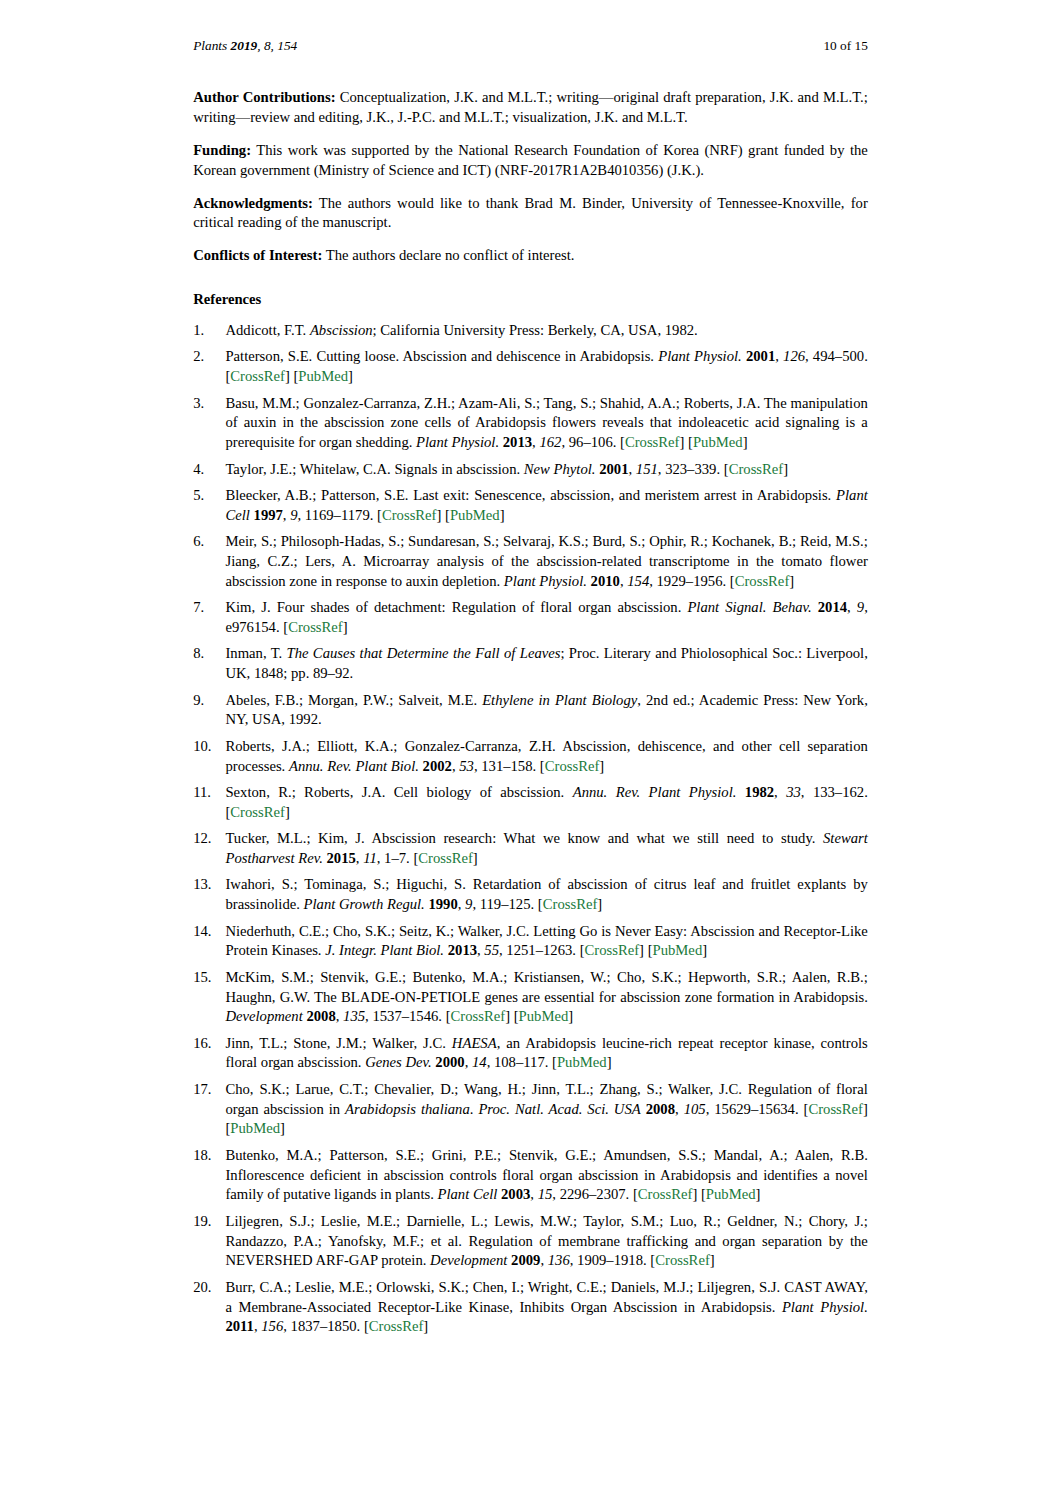Plants 2019, 8, 154
10 of 15
Author Contributions: Conceptualization, J.K. and M.L.T.; writing—original draft preparation, J.K. and M.L.T.; writing—review and editing, J.K., J.-P.C. and M.L.T.; visualization, J.K. and M.L.T.
Funding: This work was supported by the National Research Foundation of Korea (NRF) grant funded by the Korean government (Ministry of Science and ICT) (NRF-2017R1A2B4010356) (J.K.).
Acknowledgments: The authors would like to thank Brad M. Binder, University of Tennessee-Knoxville, for critical reading of the manuscript.
Conflicts of Interest: The authors declare no conflict of interest.
References
Addicott, F.T. Abscission; California University Press: Berkely, CA, USA, 1982.
Patterson, S.E. Cutting loose. Abscission and dehiscence in Arabidopsis. Plant Physiol. 2001, 126, 494–500. [CrossRef] [PubMed]
Basu, M.M.; Gonzalez-Carranza, Z.H.; Azam-Ali, S.; Tang, S.; Shahid, A.A.; Roberts, J.A. The manipulation of auxin in the abscission zone cells of Arabidopsis flowers reveals that indoleacetic acid signaling is a prerequisite for organ shedding. Plant Physiol. 2013, 162, 96–106. [CrossRef] [PubMed]
Taylor, J.E.; Whitelaw, C.A. Signals in abscission. New Phytol. 2001, 151, 323–339. [CrossRef]
Bleecker, A.B.; Patterson, S.E. Last exit: Senescence, abscission, and meristem arrest in Arabidopsis. Plant Cell 1997, 9, 1169–1179. [CrossRef] [PubMed]
Meir, S.; Philosoph-Hadas, S.; Sundaresan, S.; Selvaraj, K.S.; Burd, S.; Ophir, R.; Kochanek, B.; Reid, M.S.; Jiang, C.Z.; Lers, A. Microarray analysis of the abscission-related transcriptome in the tomato flower abscission zone in response to auxin depletion. Plant Physiol. 2010, 154, 1929–1956. [CrossRef]
Kim, J. Four shades of detachment: Regulation of floral organ abscission. Plant Signal. Behav. 2014, 9, e976154. [CrossRef]
Inman, T. The Causes that Determine the Fall of Leaves; Proc. Literary and Phiolosophical Soc.: Liverpool, UK, 1848; pp. 89–92.
Abeles, F.B.; Morgan, P.W.; Salveit, M.E. Ethylene in Plant Biology, 2nd ed.; Academic Press: New York, NY, USA, 1992.
Roberts, J.A.; Elliott, K.A.; Gonzalez-Carranza, Z.H. Abscission, dehiscence, and other cell separation processes. Annu. Rev. Plant Biol. 2002, 53, 131–158. [CrossRef]
Sexton, R.; Roberts, J.A. Cell biology of abscission. Annu. Rev. Plant Physiol. 1982, 33, 133–162. [CrossRef]
Tucker, M.L.; Kim, J. Abscission research: What we know and what we still need to study. Stewart Postharvest Rev. 2015, 11, 1–7. [CrossRef]
Iwahori, S.; Tominaga, S.; Higuchi, S. Retardation of abscission of citrus leaf and fruitlet explants by brassinolide. Plant Growth Regul. 1990, 9, 119–125. [CrossRef]
Niederhuth, C.E.; Cho, S.K.; Seitz, K.; Walker, J.C. Letting Go is Never Easy: Abscission and Receptor-Like Protein Kinases. J. Integr. Plant Biol. 2013, 55, 1251–1263. [CrossRef] [PubMed]
McKim, S.M.; Stenvik, G.E.; Butenko, M.A.; Kristiansen, W.; Cho, S.K.; Hepworth, S.R.; Aalen, R.B.; Haughn, G.W. The BLADE-ON-PETIOLE genes are essential for abscission zone formation in Arabidopsis. Development 2008, 135, 1537–1546. [CrossRef] [PubMed]
Jinn, T.L.; Stone, J.M.; Walker, J.C. HAESA, an Arabidopsis leucine-rich repeat receptor kinase, controls floral organ abscission. Genes Dev. 2000, 14, 108–117. [PubMed]
Cho, S.K.; Larue, C.T.; Chevalier, D.; Wang, H.; Jinn, T.L.; Zhang, S.; Walker, J.C. Regulation of floral organ abscission in Arabidopsis thaliana. Proc. Natl. Acad. Sci. USA 2008, 105, 15629–15634. [CrossRef] [PubMed]
Butenko, M.A.; Patterson, S.E.; Grini, P.E.; Stenvik, G.E.; Amundsen, S.S.; Mandal, A.; Aalen, R.B. Inflorescence deficient in abscission controls floral organ abscission in Arabidopsis and identifies a novel family of putative ligands in plants. Plant Cell 2003, 15, 2296–2307. [CrossRef] [PubMed]
Liljegren, S.J.; Leslie, M.E.; Darnielle, L.; Lewis, M.W.; Taylor, S.M.; Luo, R.; Geldner, N.; Chory, J.; Randazzo, P.A.; Yanofsky, M.F.; et al. Regulation of membrane trafficking and organ separation by the NEVERSHED ARF-GAP protein. Development 2009, 136, 1909–1918. [CrossRef]
Burr, C.A.; Leslie, M.E.; Orlowski, S.K.; Chen, I.; Wright, C.E.; Daniels, M.J.; Liljegren, S.J. CAST AWAY, a Membrane-Associated Receptor-Like Kinase, Inhibits Organ Abscission in Arabidopsis. Plant Physiol. 2011, 156, 1837–1850. [CrossRef]